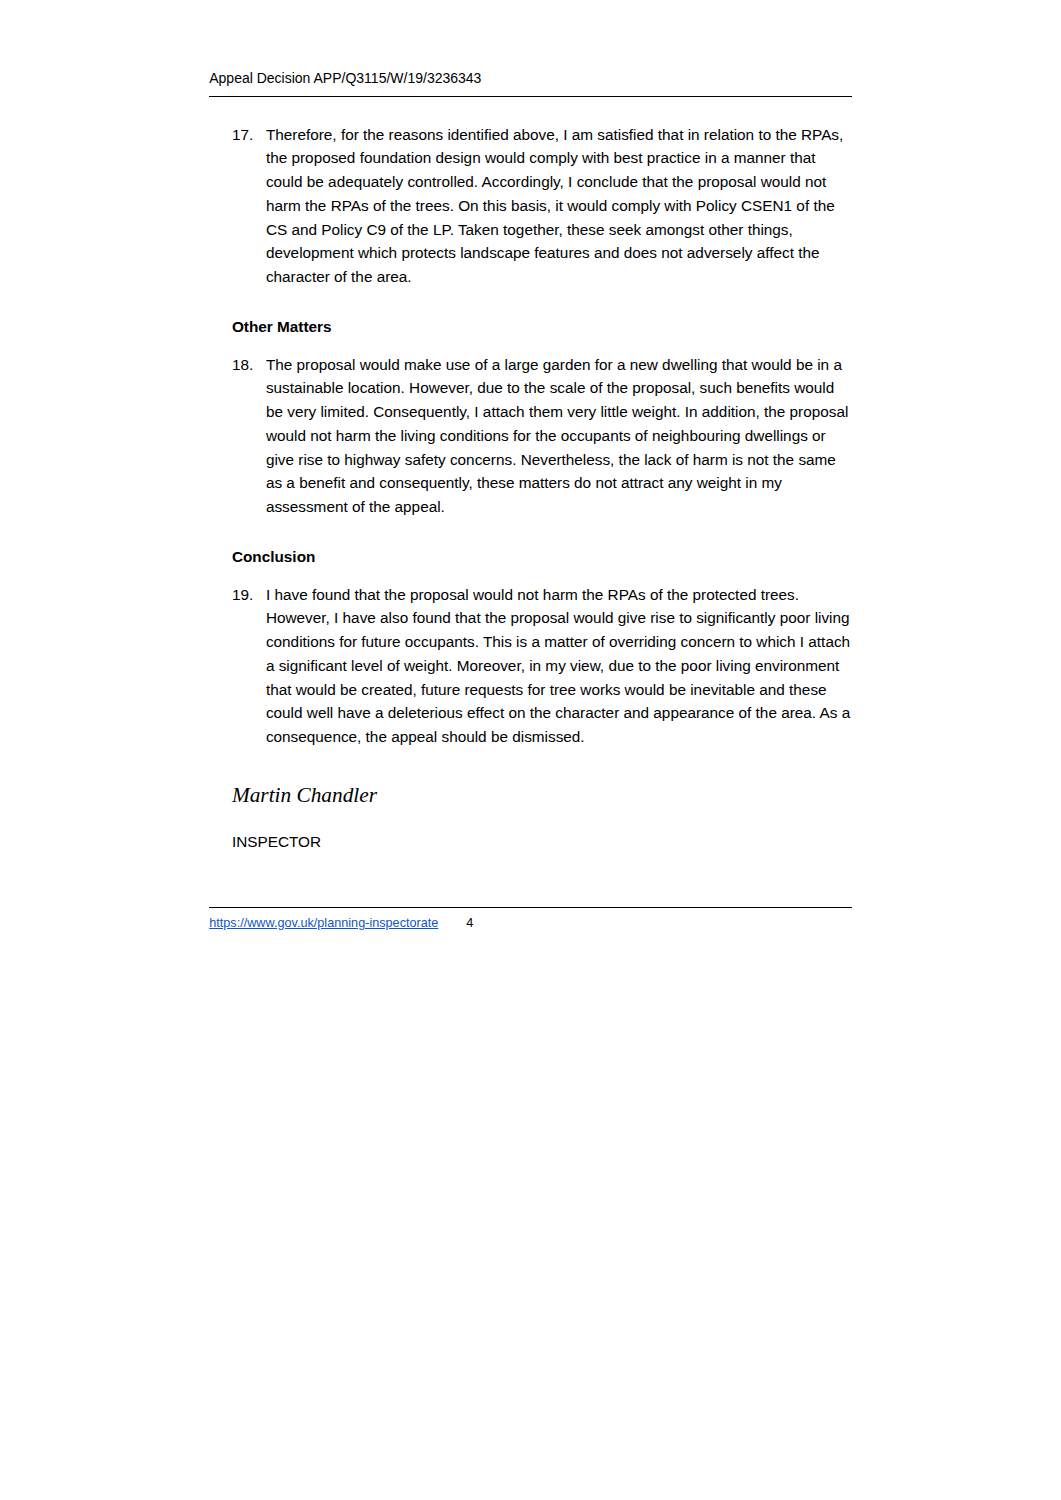Appeal Decision APP/Q3115/W/19/3236343
17. Therefore, for the reasons identified above, I am satisfied that in relation to the RPAs, the proposed foundation design would comply with best practice in a manner that could be adequately controlled. Accordingly, I conclude that the proposal would not harm the RPAs of the trees. On this basis, it would comply with Policy CSEN1 of the CS and Policy C9 of the LP. Taken together, these seek amongst other things, development which protects landscape features and does not adversely affect the character of the area.
Other Matters
18. The proposal would make use of a large garden for a new dwelling that would be in a sustainable location. However, due to the scale of the proposal, such benefits would be very limited. Consequently, I attach them very little weight. In addition, the proposal would not harm the living conditions for the occupants of neighbouring dwellings or give rise to highway safety concerns. Nevertheless, the lack of harm is not the same as a benefit and consequently, these matters do not attract any weight in my assessment of the appeal.
Conclusion
19. I have found that the proposal would not harm the RPAs of the protected trees. However, I have also found that the proposal would give rise to significantly poor living conditions for future occupants. This is a matter of overriding concern to which I attach a significant level of weight. Moreover, in my view, due to the poor living environment that would be created, future requests for tree works would be inevitable and these could well have a deleterious effect on the character and appearance of the area. As a consequence, the appeal should be dismissed.
Martin Chandler
INSPECTOR
https://www.gov.uk/planning-inspectorate 4